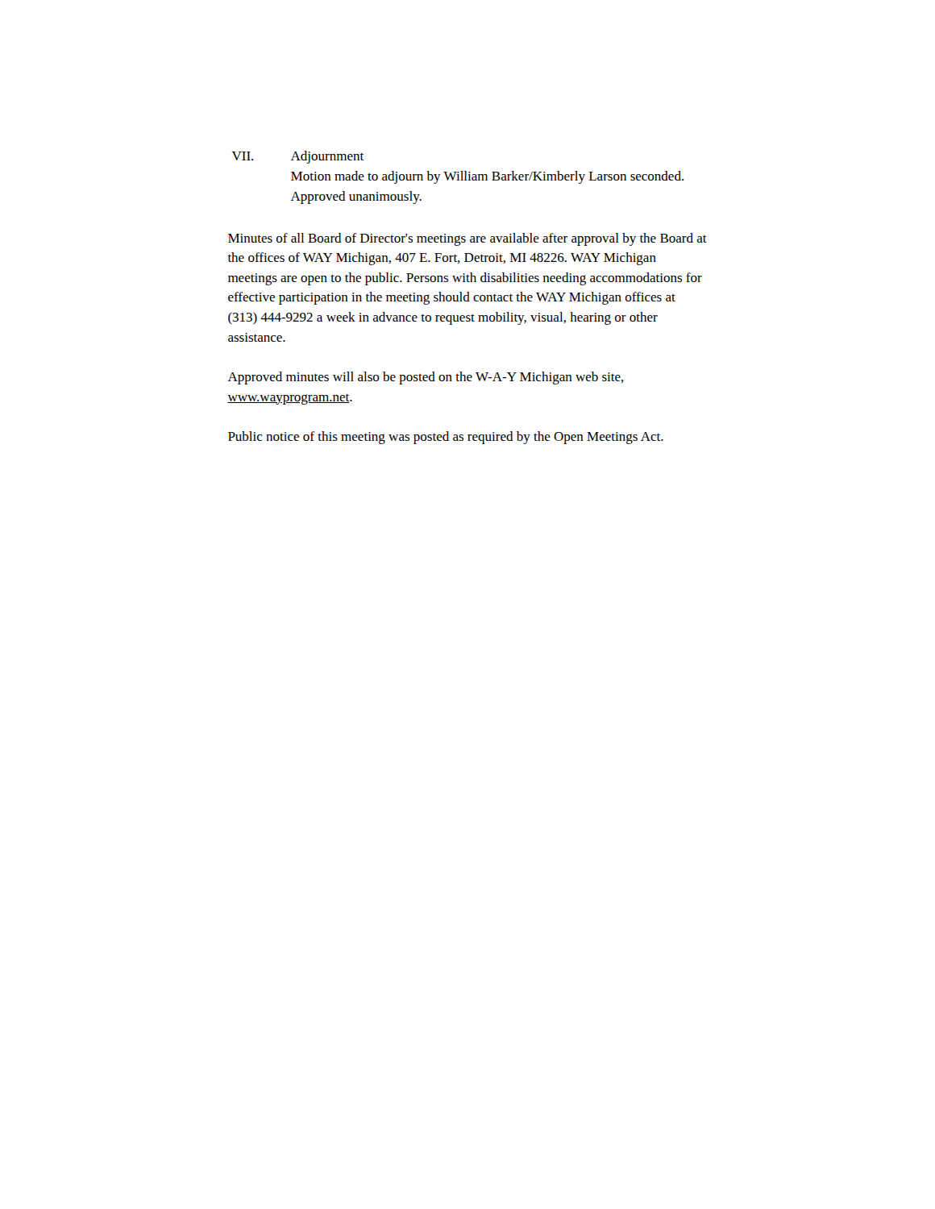VII.
Adjournment
Motion made to adjourn by William Barker/Kimberly Larson seconded.
Approved unanimously.
Minutes of all Board of Director's meetings are available after approval by the Board at the offices of WAY Michigan, 407 E. Fort, Detroit, MI 48226. WAY Michigan meetings are open to the public. Persons with disabilities needing accommodations for effective participation in the meeting should contact the WAY Michigan offices at (313) 444-9292 a week in advance to request mobility, visual, hearing or other assistance.
Approved minutes will also be posted on the W-A-Y Michigan web site, www.wayprogram.net.
Public notice of this meeting was posted as required by the Open Meetings Act.